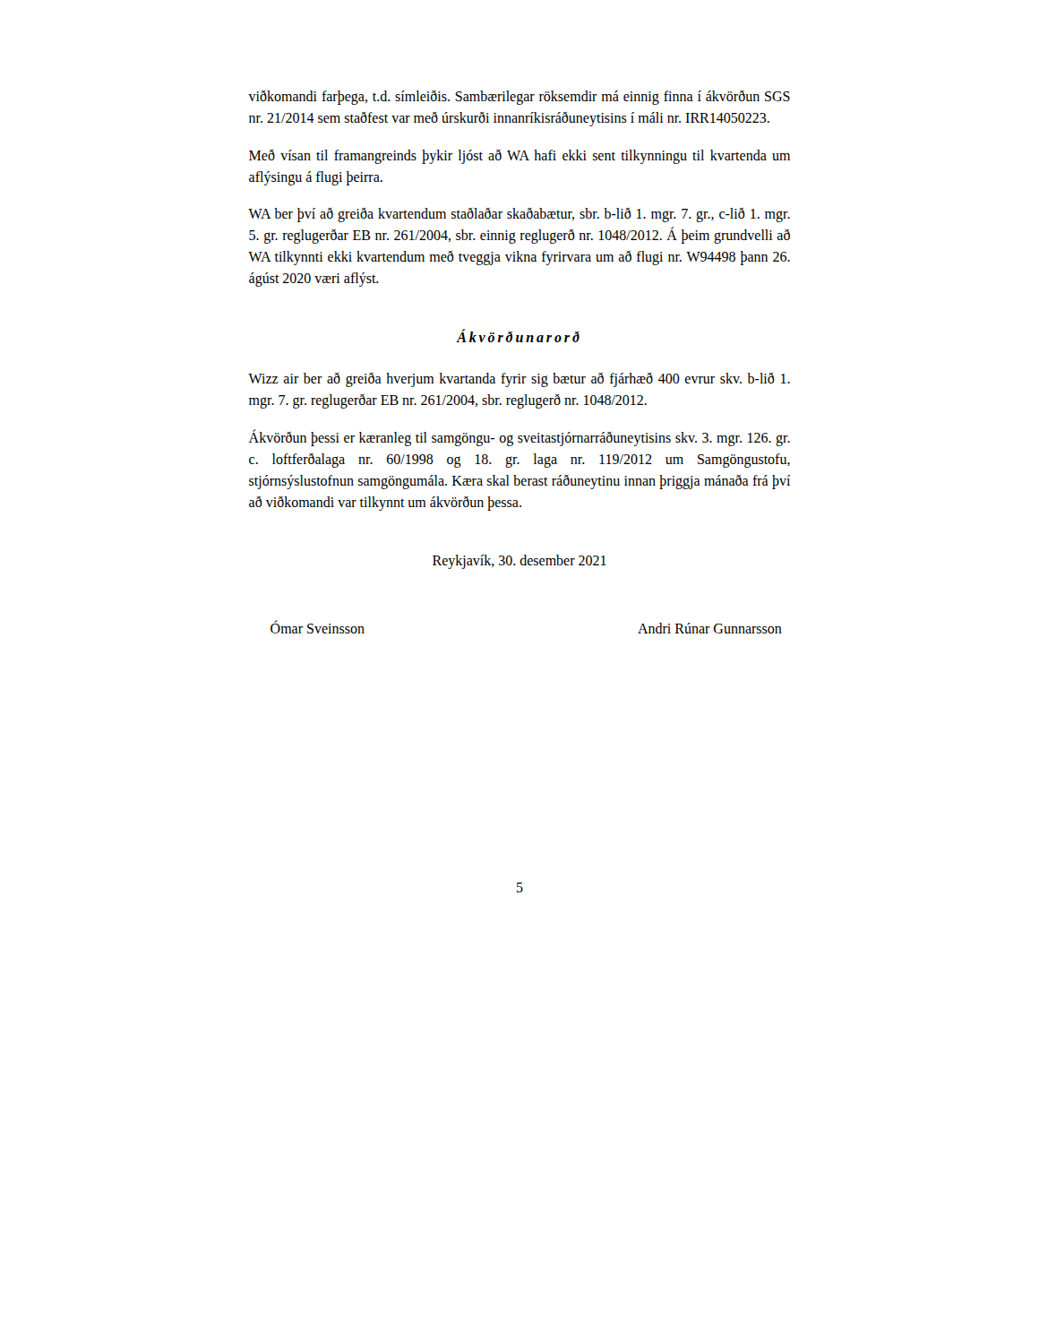viðkomandi farþega, t.d. símleiðis. Sambærilegar röksemdir má einnig finna í ákvörðun SGS nr. 21/2014 sem staðfest var með úrskurði innanríkisráðuneytisins í máli nr. IRR14050223.
Með vísan til framangreinds þykir ljóst að WA hafi ekki sent tilkynningu til kvartenda um aflýsingu á flugi þeirra.
WA ber því að greiða kvartendum staðlaðar skaðabætur, sbr. b-lið 1. mgr. 7. gr., c-lið 1. mgr. 5. gr. reglugerðar EB nr. 261/2004, sbr. einnig reglugerð nr. 1048/2012. Á þeim grundvelli að WA tilkynnti ekki kvartendum með tveggja vikna fyrirvara um að flugi nr. W94498 þann 26. ágúst 2020 væri aflýst.
Ákvörðunarorð
Wizz air ber að greiða hverjum kvartanda fyrir sig bætur að fjárhæð 400 evrur skv. b-lið 1. mgr. 7. gr. reglugerðar EB nr. 261/2004, sbr. reglugerð nr. 1048/2012.
Ákvörðun þessi er kæranleg til samgöngu- og sveitastjórnarráðuneytisins skv. 3. mgr. 126. gr. c. loftferðalaga nr. 60/1998 og 18. gr. laga nr. 119/2012 um Samgöngustofu, stjórnsýslustofnun samgöngumála. Kæra skal berast ráðuneytinu innan þriggja mánaða frá því að viðkomandi var tilkynnt um ákvörðun þessa.
Reykjavík, 30. desember 2021
Ómar Sveinsson
Andri Rúnar Gunnarsson
5